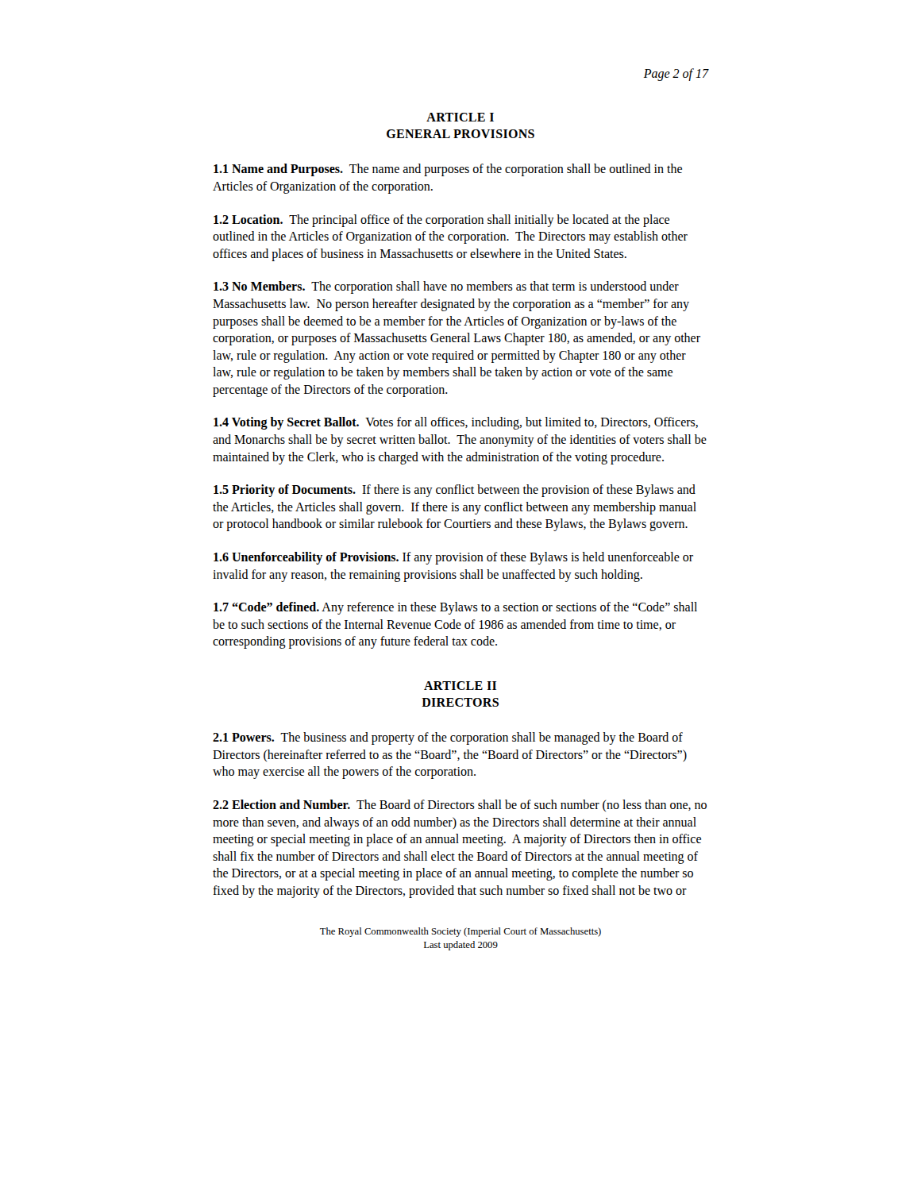Page 2 of 17
ARTICLE I GENERAL PROVISIONS
1.1 Name and Purposes. The name and purposes of the corporation shall be outlined in the Articles of Organization of the corporation.
1.2 Location. The principal office of the corporation shall initially be located at the place outlined in the Articles of Organization of the corporation. The Directors may establish other offices and places of business in Massachusetts or elsewhere in the United States.
1.3 No Members. The corporation shall have no members as that term is understood under Massachusetts law. No person hereafter designated by the corporation as a “member” for any purposes shall be deemed to be a member for the Articles of Organization or by-laws of the corporation, or purposes of Massachusetts General Laws Chapter 180, as amended, or any other law, rule or regulation. Any action or vote required or permitted by Chapter 180 or any other law, rule or regulation to be taken by members shall be taken by action or vote of the same percentage of the Directors of the corporation.
1.4 Voting by Secret Ballot. Votes for all offices, including, but limited to, Directors, Officers, and Monarchs shall be by secret written ballot. The anonymity of the identities of voters shall be maintained by the Clerk, who is charged with the administration of the voting procedure.
1.5 Priority of Documents. If there is any conflict between the provision of these Bylaws and the Articles, the Articles shall govern. If there is any conflict between any membership manual or protocol handbook or similar rulebook for Courtiers and these Bylaws, the Bylaws govern.
1.6 Unenforceability of Provisions. If any provision of these Bylaws is held unenforceable or invalid for any reason, the remaining provisions shall be unaffected by such holding.
1.7 “Code” defined. Any reference in these Bylaws to a section or sections of the “Code” shall be to such sections of the Internal Revenue Code of 1986 as amended from time to time, or corresponding provisions of any future federal tax code.
ARTICLE II DIRECTORS
2.1 Powers. The business and property of the corporation shall be managed by the Board of Directors (hereinafter referred to as the “Board”, the “Board of Directors” or the “Directors”) who may exercise all the powers of the corporation.
2.2 Election and Number. The Board of Directors shall be of such number (no less than one, no more than seven, and always of an odd number) as the Directors shall determine at their annual meeting or special meeting in place of an annual meeting. A majority of Directors then in office shall fix the number of Directors and shall elect the Board of Directors at the annual meeting of the Directors, or at a special meeting in place of an annual meeting, to complete the number so fixed by the majority of the Directors, provided that such number so fixed shall not be two or
The Royal Commonwealth Society (Imperial Court of Massachusetts)
Last updated 2009